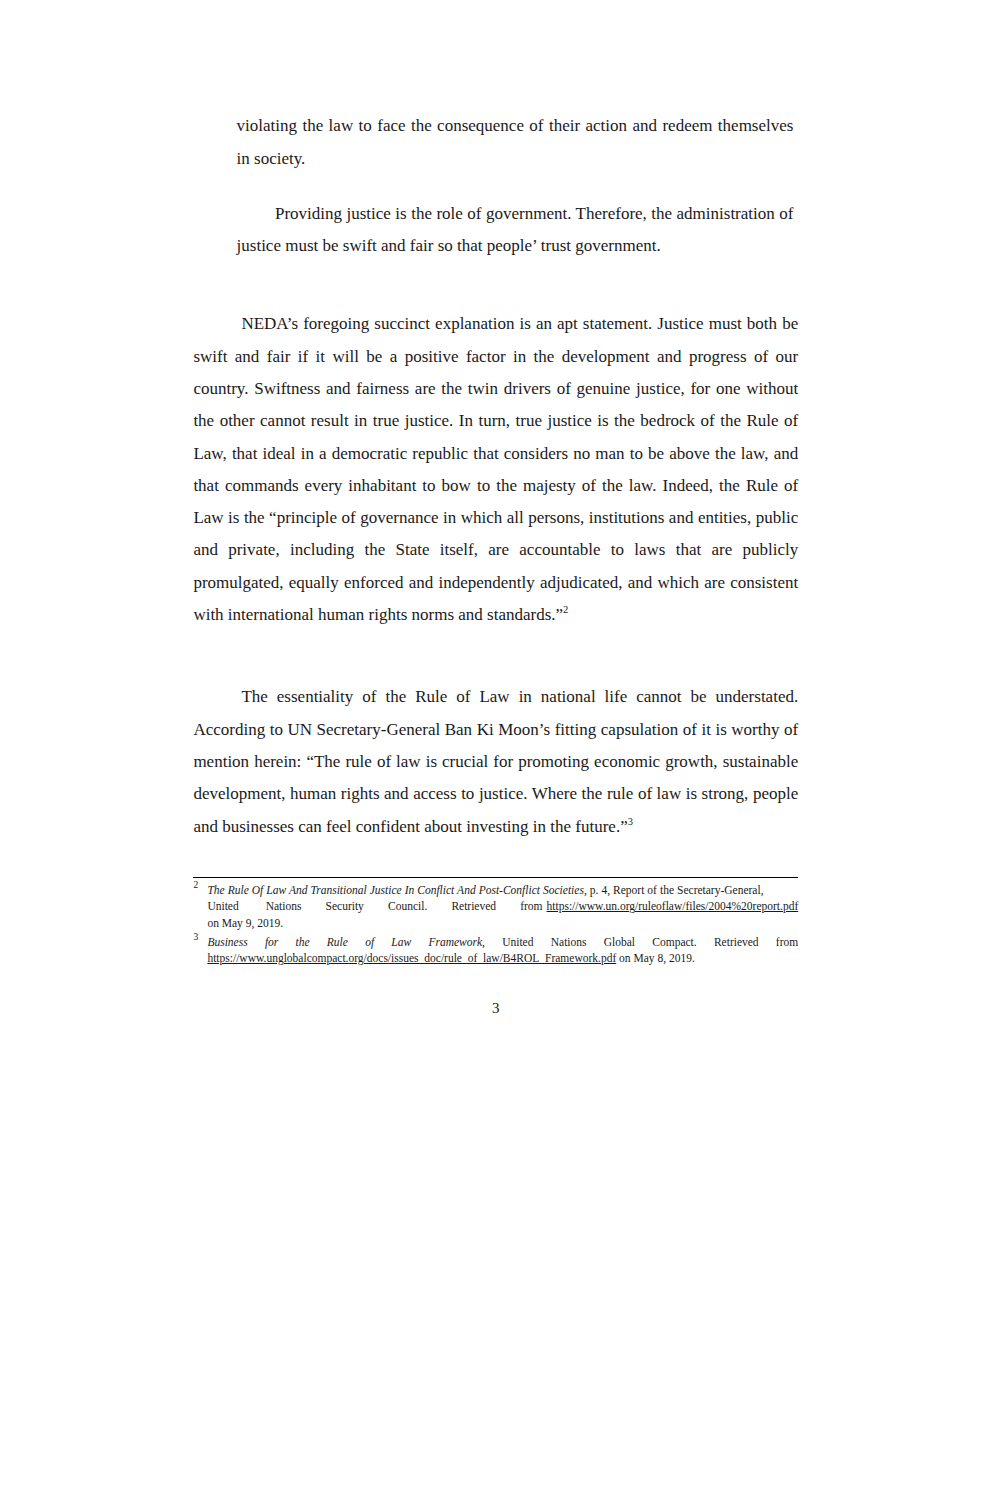violating the law to face the consequence of their action and redeem themselves in society.
Providing justice is the role of government. Therefore, the administration of justice must be swift and fair so that people’ trust government.
NEDA’s foregoing succinct explanation is an apt statement. Justice must both be swift and fair if it will be a positive factor in the development and progress of our country. Swiftness and fairness are the twin drivers of genuine justice, for one without the other cannot result in true justice. In turn, true justice is the bedrock of the Rule of Law, that ideal in a democratic republic that considers no man to be above the law, and that commands every inhabitant to bow to the majesty of the law. Indeed, the Rule of Law is the “principle of governance in which all persons, institutions and entities, public and private, including the State itself, are accountable to laws that are publicly promulgated, equally enforced and independently adjudicated, and which are consistent with international human rights norms and standards.”2
The essentiality of the Rule of Law in national life cannot be understated. According to UN Secretary-General Ban Ki Moon’s fitting capsulation of it is worthy of mention herein: “The rule of law is crucial for promoting economic growth, sustainable development, human rights and access to justice. Where the rule of law is strong, people and businesses can feel confident about investing in the future.”3
2 The Rule Of Law And Transitional Justice In Conflict And Post-Conflict Societies, p. 4, Report of the Secretary-General, United Nations Security Council. Retrieved from https://www.un.org/ruleoflaw/files/2004%20report.pdf on May 9, 2019.
3 Business for the Rule of Law Framework, United Nations Global Compact. Retrieved from https://www.unglobalcompact.org/docs/issues_doc/rule_of_law/B4ROL_Framework.pdf on May 8, 2019.
3